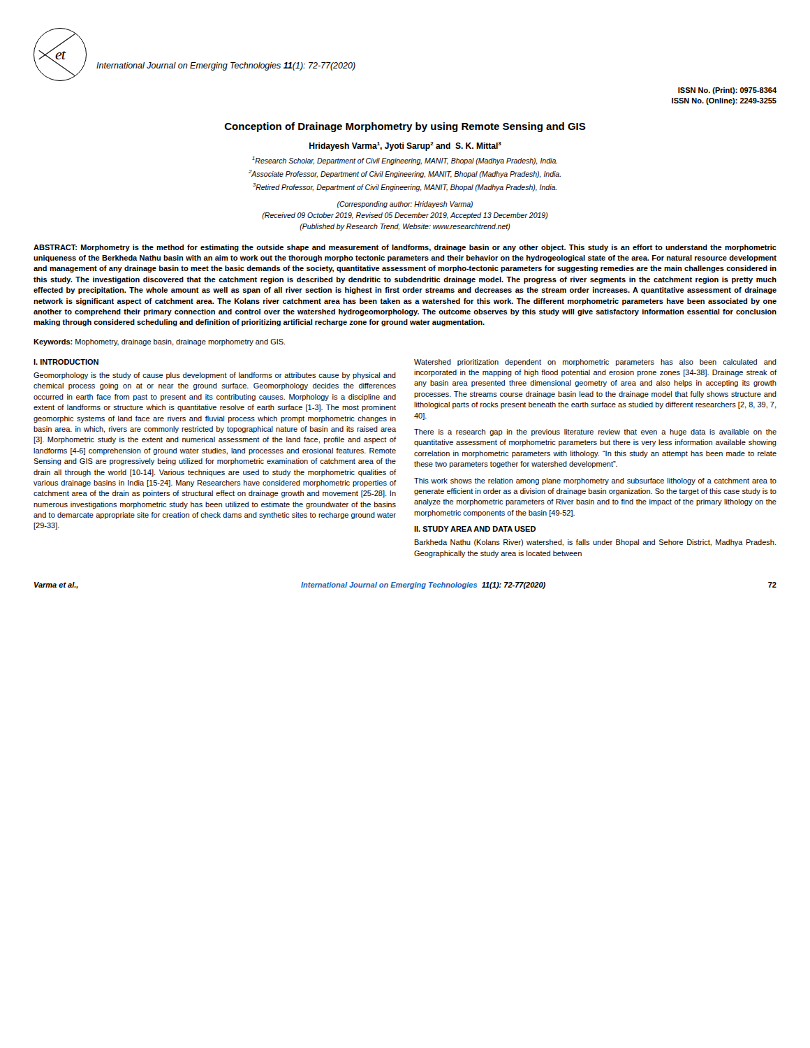et
International Journal on Emerging Technologies 11(1): 72-77(2020)
ISSN No. (Print): 0975-8364
ISSN No. (Online): 2249-3255
Conception of Drainage Morphometry by using Remote Sensing and GIS
Hridayesh Varma1, Jyoti Sarup2 and S. K. Mittal3
1Research Scholar, Department of Civil Engineering, MANIT, Bhopal (Madhya Pradesh), India.
2Associate Professor, Department of Civil Engineering, MANIT, Bhopal (Madhya Pradesh), India.
3Retired Professor, Department of Civil Engineering, MANIT, Bhopal (Madhya Pradesh), India.
(Corresponding author: Hridayesh Varma)
(Received 09 October 2019, Revised 05 December 2019, Accepted 13 December 2019)
(Published by Research Trend, Website: www.researchtrend.net)
ABSTRACT: Morphometry is the method for estimating the outside shape and measurement of landforms, drainage basin or any other object. This study is an effort to understand the morphometric uniqueness of the Berkheda Nathu basin with an aim to work out the thorough morpho tectonic parameters and their behavior on the hydrogeological state of the area. For natural resource development and management of any drainage basin to meet the basic demands of the society, quantitative assessment of morpho-tectonic parameters for suggesting remedies are the main challenges considered in this study. The investigation discovered that the catchment region is described by dendritic to subdendritic drainage model. The progress of river segments in the catchment region is pretty much effected by precipitation. The whole amount as well as span of all river section is highest in first order streams and decreases as the stream order increases. A quantitative assessment of drainage network is significant aspect of catchment area. The Kolans river catchment area has been taken as a watershed for this work. The different morphometric parameters have been associated by one another to comprehend their primary connection and control over the watershed hydrogeomorphology. The outcome observes by this study will give satisfactory information essential for conclusion making through considered scheduling and definition of prioritizing artificial recharge zone for ground water augmentation.
Keywords: Mophometry, drainage basin, drainage morphometry and GIS.
I. INTRODUCTION
Geomorphology is the study of cause plus development of landforms or attributes cause by physical and chemical process going on at or near the ground surface. Geomorphology decides the differences occurred in earth face from past to present and its contributing causes. Morphology is a discipline and extent of landforms or structure which is quantitative resolve of earth surface [1-3]. The most prominent geomorphic systems of land face are rivers and fluvial process which prompt morphometric changes in basin area. in which, rivers are commonly restricted by topographical nature of basin and its raised area [3]. Morphometric study is the extent and numerical assessment of the land face, profile and aspect of landforms [4-6] comprehension of ground water studies, land processes and erosional features. Remote Sensing and GIS are progressively being utilized for morphometric examination of catchment area of the drain all through the world [10-14]. Various techniques are used to study the morphometric qualities of various drainage basins in India [15-24]. Many Researchers have considered morphometric properties of catchment area of the drain as pointers of structural effect on drainage growth and movement [25-28]. In numerous investigations morphometric study has been utilized to estimate the groundwater of the basins and to demarcate appropriate site for creation of check dams and synthetic sites to recharge ground water [29-33].
Watershed prioritization dependent on morphometric parameters has also been calculated and incorporated in the mapping of high flood potential and erosion prone zones [34-38]. Drainage streak of any basin area presented three dimensional geometry of area and also helps in accepting its growth processes. The streams course drainage basin lead to the drainage model that fully shows structure and lithological parts of rocks present beneath the earth surface as studied by different researchers [2, 8, 39, 7, 40].
There is a research gap in the previous literature review that even a huge data is available on the quantitative assessment of morphometric parameters but there is very less information available showing correlation in morphometric parameters with lithology. “In this study an attempt has been made to relate these two parameters together for watershed development”.
This work shows the relation among plane morphometry and subsurface lithology of a catchment area to generate efficient in order as a division of drainage basin organization. So the target of this case study is to analyze the morphometric parameters of River basin and to find the impact of the primary lithology on the morphometric components of the basin [49-52].
II. STUDY AREA AND DATA USED
Barkheda Nathu (Kolans River) watershed, is falls under Bhopal and Sehore District, Madhya Pradesh. Geographically the study area is located between
Varma et al., International Journal on Emerging Technologies 11(1): 72-77(2020) 72